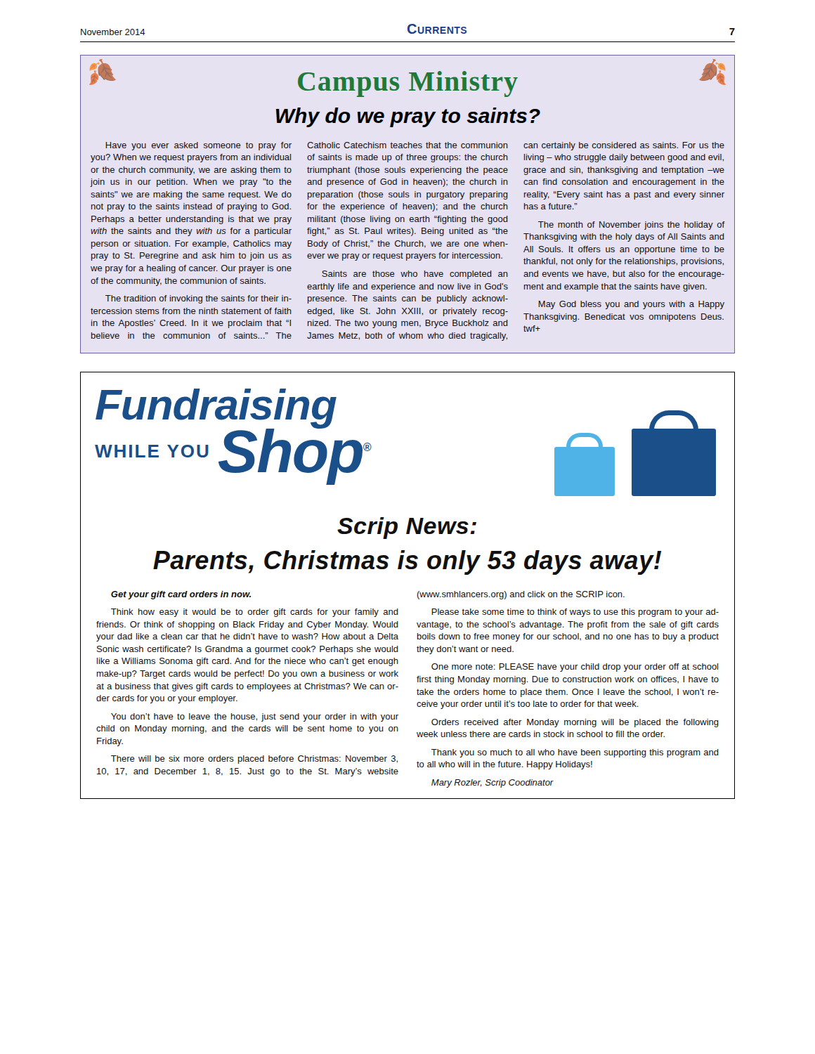November 2014
Currents
7
🍂 🍂
Campus Ministry
Why do we pray to saints?
Have you ever asked someone to pray for you? When we request prayers from an individual or the church community, we are asking them to join us in our petition. When we pray "to the saints" we are making the same request. We do not pray to the saints instead of praying to God. Perhaps a better understanding is that we pray with the saints and they with us for a particular person or situation. For example, Catholics may pray to St. Peregrine and ask him to join us as we pray for a healing of cancer. Our prayer is one of the community, the communion of saints.
The tradition of invoking the saints for their intercession stems from the ninth statement of faith in the Apostles’ Creed. In it we proclaim that “I believe in the communion of saints...” The Catholic Catechism teaches that the communion of saints is made up of three groups: the church triumphant (those souls experiencing the peace and presence of God in heaven); the church in preparation (those souls in purgatory preparing for the experience of heaven); and the church militant (those living on earth “fighting the good fight,” as St. Paul writes). Being united as “the Body of Christ,” the Church, we are one whenever we pray or request prayers for intercession.
Saints are those who have completed an earthly life and experience and now live in God's presence. The saints can be publicly acknowledged, like St. John XXIII, or privately recognized. The two young men, Bryce Buckholz and James Metz, both of whom who died tragically, can certainly be considered as saints. For us the living – who struggle daily between good and evil, grace and sin, thanksgiving and temptation –we can find consolation and encouragement in the reality, “Every saint has a past and every sinner has a future.”
The month of November joins the holiday of Thanksgiving with the holy days of All Saints and All Souls. It offers us an opportune time to be thankful, not only for the relationships, provisions, and events we have, but also for the encouragement and example that the saints have given.
May God bless you and yours with a Happy Thanksgiving. Benedicat vos omnipotens Deus. twf+
Fundraising
WHILE YOU Shop®
Scrip News:
Parents, Christmas is only 53 days away!
Get your gift card orders in now.
Think how easy it would be to order gift cards for your family and friends. Or think of shopping on Black Friday and Cyber Monday. Would your dad like a clean car that he didn’t have to wash? How about a Delta Sonic wash certificate? Is Grandma a gourmet cook? Perhaps she would like a Williams Sonoma gift card. And for the niece who can’t get enough make-up? Target cards would be perfect! Do you own a business or work at a business that gives gift cards to employees at Christmas? We can order cards for you or your employer.
You don’t have to leave the house, just send your order in with your child on Monday morning, and the cards will be sent home to you on Friday.
There will be six more orders placed before Christmas: November 3, 10, 17, and December 1, 8, 15. Just go to the St. Mary’s website (www.smhlancers.org) and click on the SCRIP icon.
Please take some time to think of ways to use this program to your advantage, to the school’s advantage. The profit from the sale of gift cards boils down to free money for our school, and no one has to buy a product they don’t want or need.
One more note: PLEASE have your child drop your order off at school first thing Monday morning. Due to construction work on offices, I have to take the orders home to place them. Once I leave the school, I won’t receive your order until it’s too late to order for that week.
Orders received after Monday morning will be placed the following week unless there are cards in stock in school to fill the order.
Thank you so much to all who have been supporting this program and to all who will in the future. Happy Holidays!
Mary Rozler, Scrip Coodinator